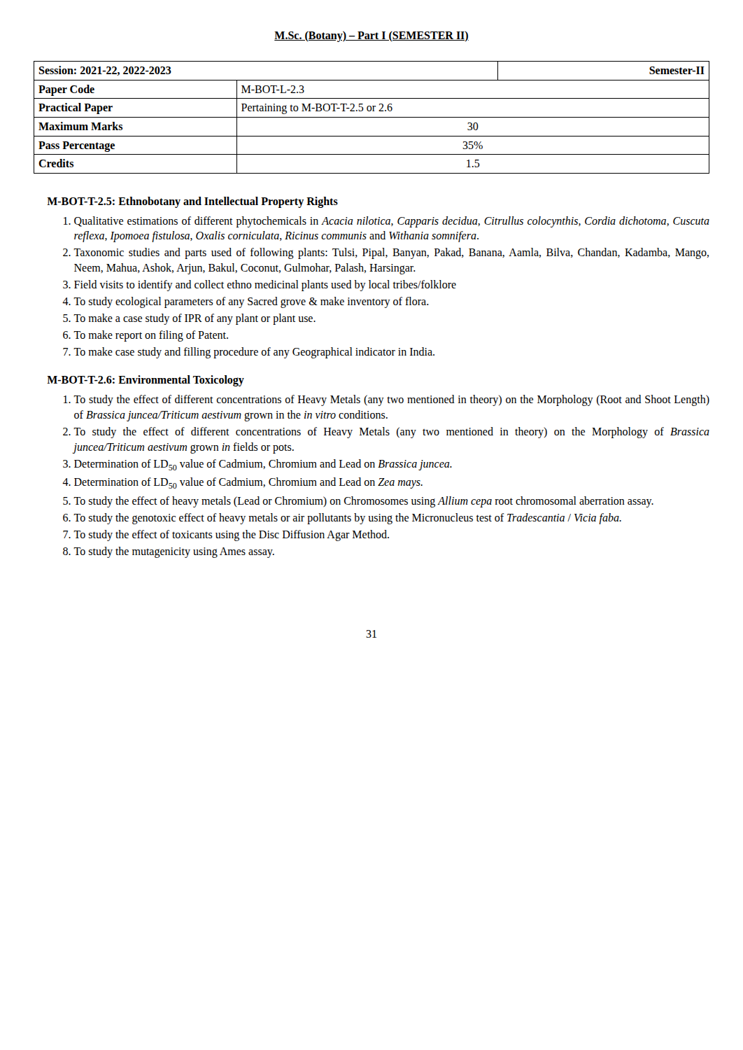M.Sc. (Botany) – Part I (SEMESTER II)
| Session: 2021-22, 2022-2023 | Semester-II |
| Paper Code | M-BOT-L-2.3 |
| Practical Paper | Pertaining to M-BOT-T-2.5 or 2.6 |
| Maximum Marks | 30 |
| Pass Percentage | 35% |
| Credits | 1.5 |
M-BOT-T-2.5: Ethnobotany and Intellectual Property Rights
Qualitative estimations of different phytochemicals in Acacia nilotica, Capparis decidua, Citrullus colocynthis, Cordia dichotoma, Cuscuta reflexa, Ipomoea fistulosa, Oxalis corniculata, Ricinus communis and Withania somnifera.
Taxonomic studies and parts used of following plants: Tulsi, Pipal, Banyan, Pakad, Banana, Aamla, Bilva, Chandan, Kadamba, Mango, Neem, Mahua, Ashok, Arjun, Bakul, Coconut, Gulmohar, Palash, Harsingar.
Field visits to identify and collect ethno medicinal plants used by local tribes/folklore
To study ecological parameters of any Sacred grove & make inventory of flora.
To make a case study of IPR of any plant or plant use.
To make report on filing of Patent.
To make case study and filling procedure of any Geographical indicator in India.
M-BOT-T-2.6: Environmental Toxicology
To study the effect of different concentrations of Heavy Metals (any two mentioned in theory) on the Morphology (Root and Shoot Length) of Brassica juncea/Triticum aestivum grown in the in vitro conditions.
To study the effect of different concentrations of Heavy Metals (any two mentioned in theory) on the Morphology of Brassica juncea/Triticum aestivum grown in fields or pots.
Determination of LD50 value of Cadmium, Chromium and Lead on Brassica juncea.
Determination of LD50 value of Cadmium, Chromium and Lead on Zea mays.
To study the effect of heavy metals (Lead or Chromium) on Chromosomes using Allium cepa root chromosomal aberration assay.
To study the genotoxic effect of heavy metals or air pollutants by using the Micronucleus test of Tradescantia / Vicia faba.
To study the effect of toxicants using the Disc Diffusion Agar Method.
To study the mutagenicity using Ames assay.
31